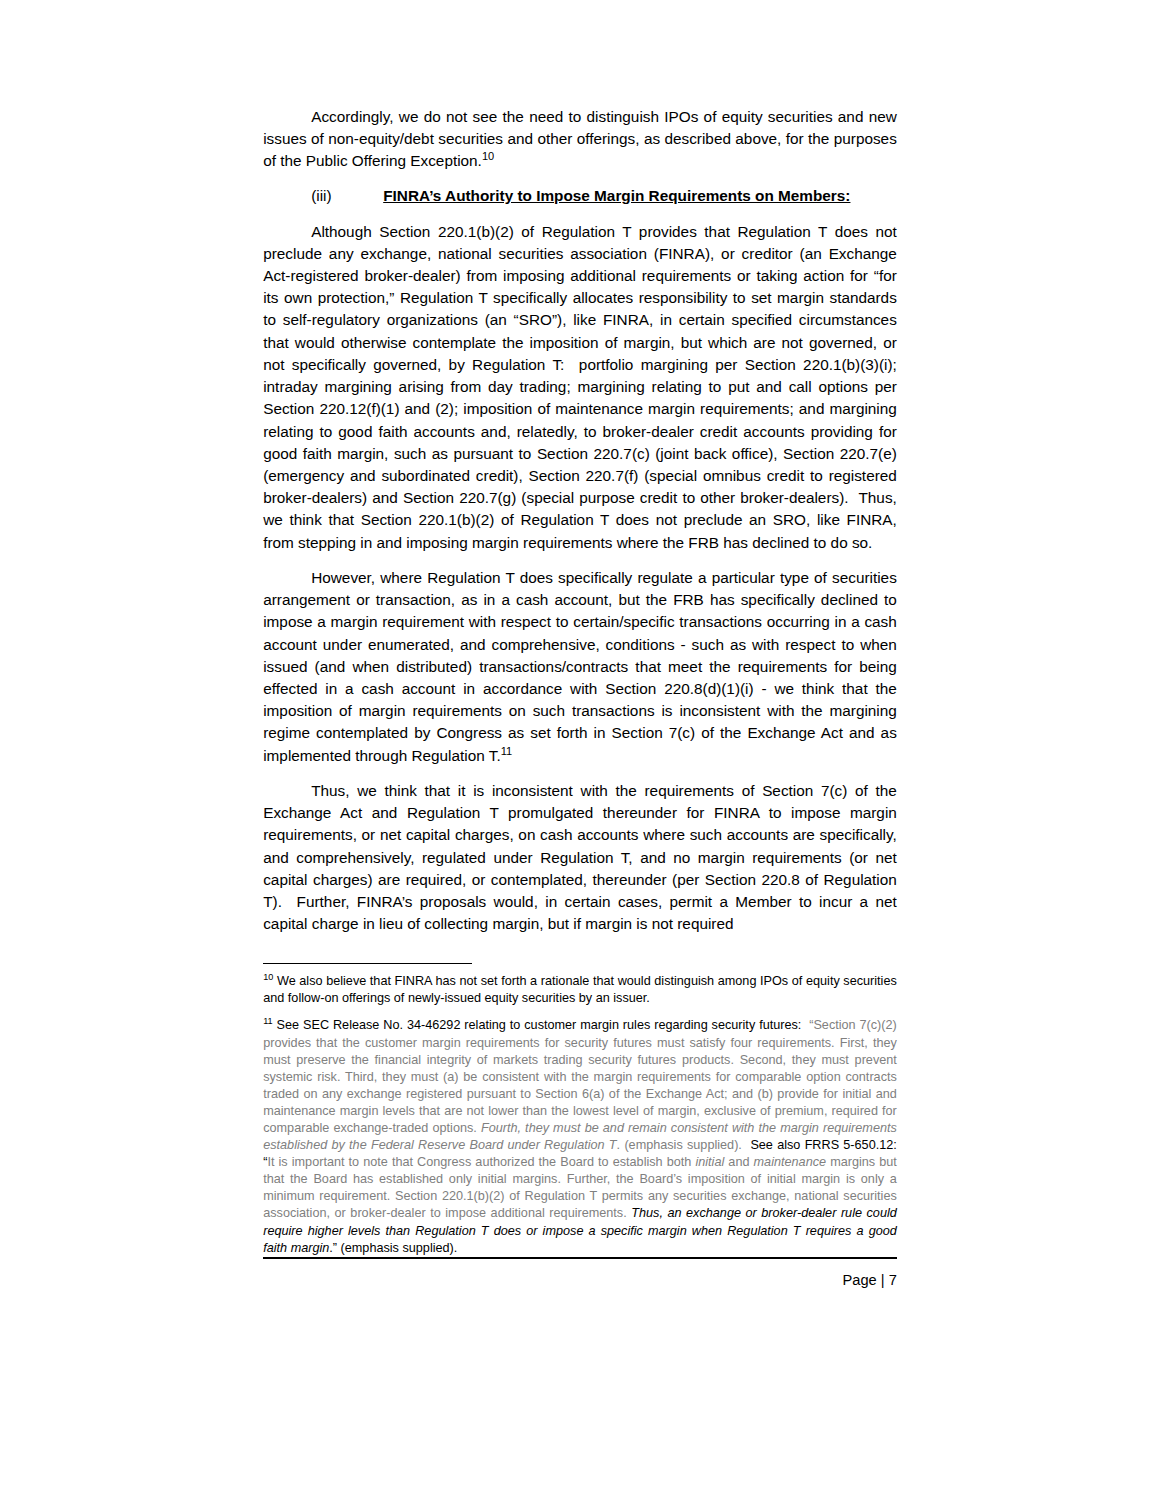Accordingly, we do not see the need to distinguish IPOs of equity securities and new issues of non-equity/debt securities and other offerings, as described above, for the purposes of the Public Offering Exception.10
(iii) FINRA’s Authority to Impose Margin Requirements on Members:
Although Section 220.1(b)(2) of Regulation T provides that Regulation T does not preclude any exchange, national securities association (FINRA), or creditor (an Exchange Act-registered broker-dealer) from imposing additional requirements or taking action for “for its own protection,” Regulation T specifically allocates responsibility to set margin standards to self-regulatory organizations (an “SRO”), like FINRA, in certain specified circumstances that would otherwise contemplate the imposition of margin, but which are not governed, or not specifically governed, by Regulation T: portfolio margining per Section 220.1(b)(3)(i); intraday margining arising from day trading; margining relating to put and call options per Section 220.12(f)(1) and (2); imposition of maintenance margin requirements; and margining relating to good faith accounts and, relatedly, to broker-dealer credit accounts providing for good faith margin, such as pursuant to Section 220.7(c) (joint back office), Section 220.7(e) (emergency and subordinated credit), Section 220.7(f) (special omnibus credit to registered broker-dealers) and Section 220.7(g) (special purpose credit to other broker-dealers). Thus, we think that Section 220.1(b)(2) of Regulation T does not preclude an SRO, like FINRA, from stepping in and imposing margin requirements where the FRB has declined to do so.
However, where Regulation T does specifically regulate a particular type of securities arrangement or transaction, as in a cash account, but the FRB has specifically declined to impose a margin requirement with respect to certain/specific transactions occurring in a cash account under enumerated, and comprehensive, conditions - such as with respect to when issued (and when distributed) transactions/contracts that meet the requirements for being effected in a cash account in accordance with Section 220.8(d)(1)(i) - we think that the imposition of margin requirements on such transactions is inconsistent with the margining regime contemplated by Congress as set forth in Section 7(c) of the Exchange Act and as implemented through Regulation T.11
Thus, we think that it is inconsistent with the requirements of Section 7(c) of the Exchange Act and Regulation T promulgated thereunder for FINRA to impose margin requirements, or net capital charges, on cash accounts where such accounts are specifically, and comprehensively, regulated under Regulation T, and no margin requirements (or net capital charges) are required, or contemplated, thereunder (per Section 220.8 of Regulation T). Further, FINRA’s proposals would, in certain cases, permit a Member to incur a net capital charge in lieu of collecting margin, but if margin is not required
10 We also believe that FINRA has not set forth a rationale that would distinguish among IPOs of equity securities and follow-on offerings of newly-issued equity securities by an issuer.
11 See SEC Release No. 34-46292 relating to customer margin rules regarding security futures: “Section 7(c)(2) provides that the customer margin requirements for security futures must satisfy four requirements. First, they must preserve the financial integrity of markets trading security futures products. Second, they must prevent systemic risk. Third, they must (a) be consistent with the margin requirements for comparable option contracts traded on any exchange registered pursuant to Section 6(a) of the Exchange Act; and (b) provide for initial and maintenance margin levels that are not lower than the lowest level of margin, exclusive of premium, required for comparable exchange-traded options. Fourth, they must be and remain consistent with the margin requirements established by the Federal Reserve Board under Regulation T. (emphasis supplied). See also FRRS 5-650.12: “It is important to note that Congress authorized the Board to establish both initial and maintenance margins but that the Board has established only initial margins. Further, the Board’s imposition of initial margin is only a minimum requirement. Section 220.1(b)(2) of Regulation T permits any securities exchange, national securities association, or broker-dealer to impose additional requirements. Thus, an exchange or broker-dealer rule could require higher levels than Regulation T does or impose a specific margin when Regulation T requires a good faith margin.” (emphasis supplied).
Page | 7